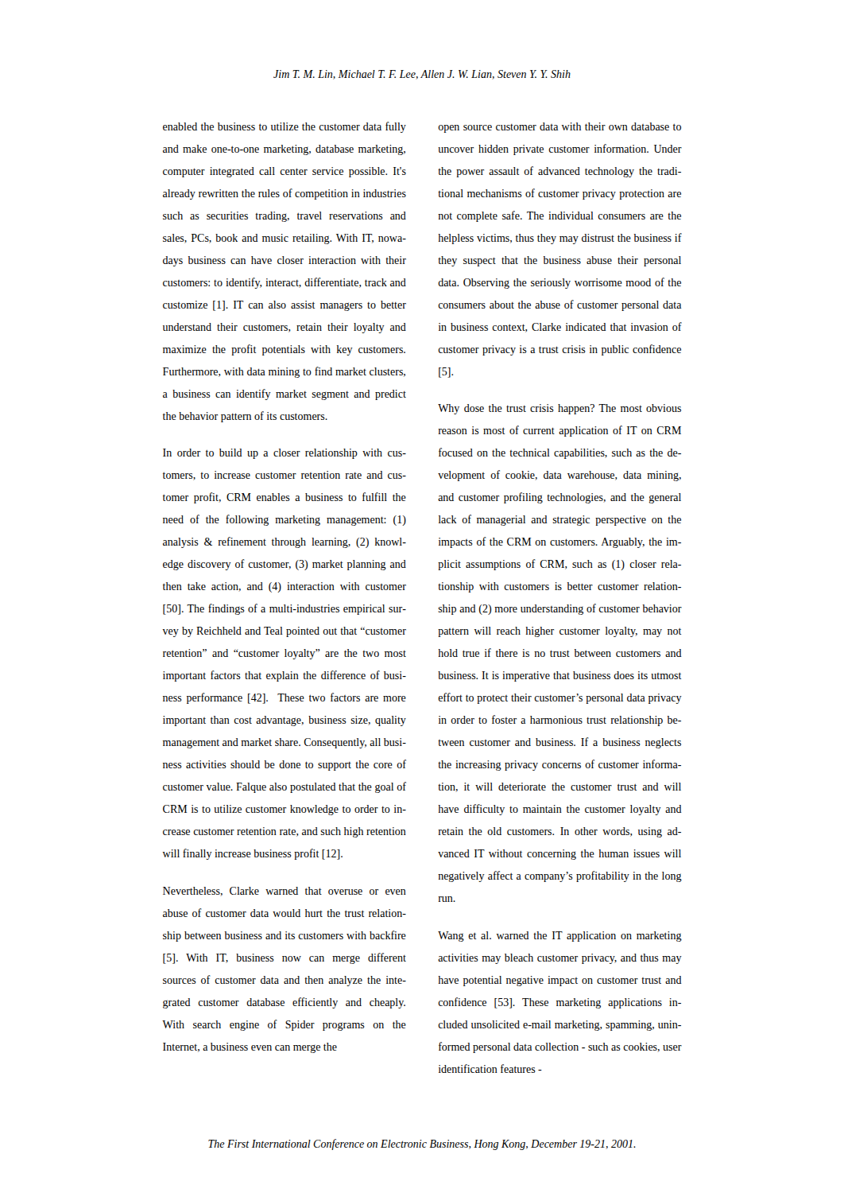Jim T. M. Lin, Michael T. F. Lee, Allen J. W. Lian, Steven Y. Y. Shih
enabled the business to utilize the customer data fully and make one-to-one marketing, database marketing, computer integrated call center service possible. It's already rewritten the rules of competition in industries such as securities trading, travel reservations and sales, PCs, book and music retailing. With IT, nowadays business can have closer interaction with their customers: to identify, interact, differentiate, track and customize [1]. IT can also assist managers to better understand their customers, retain their loyalty and maximize the profit potentials with key customers. Furthermore, with data mining to find market clusters, a business can identify market segment and predict the behavior pattern of its customers.
In order to build up a closer relationship with customers, to increase customer retention rate and customer profit, CRM enables a business to fulfill the need of the following marketing management: (1) analysis & refinement through learning, (2) knowledge discovery of customer, (3) market planning and then take action, and (4) interaction with customer [50]. The findings of a multi-industries empirical survey by Reichheld and Teal pointed out that “customer retention” and “customer loyalty” are the two most important factors that explain the difference of business performance [42]. These two factors are more important than cost advantage, business size, quality management and market share. Consequently, all business activities should be done to support the core of customer value. Falque also postulated that the goal of CRM is to utilize customer knowledge to order to increase customer retention rate, and such high retention will finally increase business profit [12].
Nevertheless, Clarke warned that overuse or even abuse of customer data would hurt the trust relationship between business and its customers with backfire [5]. With IT, business now can merge different sources of customer data and then analyze the integrated customer database efficiently and cheaply. With search engine of Spider programs on the Internet, a business even can merge the
open source customer data with their own database to uncover hidden private customer information. Under the power assault of advanced technology the traditional mechanisms of customer privacy protection are not complete safe. The individual consumers are the helpless victims, thus they may distrust the business if they suspect that the business abuse their personal data. Observing the seriously worrisome mood of the consumers about the abuse of customer personal data in business context, Clarke indicated that invasion of customer privacy is a trust crisis in public confidence [5].
Why dose the trust crisis happen? The most obvious reason is most of current application of IT on CRM focused on the technical capabilities, such as the development of cookie, data warehouse, data mining, and customer profiling technologies, and the general lack of managerial and strategic perspective on the impacts of the CRM on customers. Arguably, the implicit assumptions of CRM, such as (1) closer relationship with customers is better customer relationship and (2) more understanding of customer behavior pattern will reach higher customer loyalty, may not hold true if there is no trust between customers and business. It is imperative that business does its utmost effort to protect their customer’s personal data privacy in order to foster a harmonious trust relationship between customer and business. If a business neglects the increasing privacy concerns of customer information, it will deteriorate the customer trust and will have difficulty to maintain the customer loyalty and retain the old customers. In other words, using advanced IT without concerning the human issues will negatively affect a company’s profitability in the long run.
Wang et al. warned the IT application on marketing activities may bleach customer privacy, and thus may have potential negative impact on customer trust and confidence [53]. These marketing applications included unsolicited e-mail marketing, spamming, uninformed personal data collection - such as cookies, user identification features -
The First International Conference on Electronic Business, Hong Kong, December 19-21, 2001.